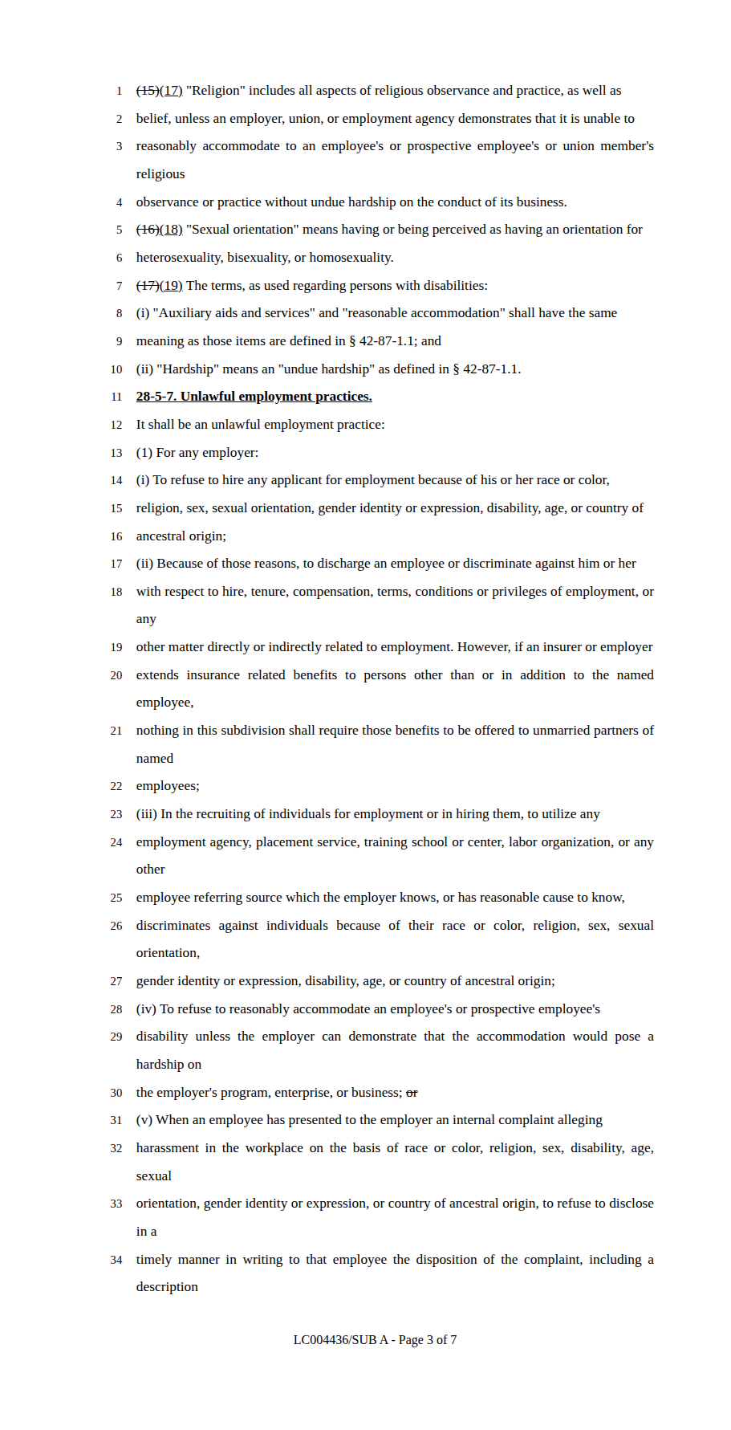1
(15)(17) "Religion" includes all aspects of religious observance and practice, as well as
2
belief, unless an employer, union, or employment agency demonstrates that it is unable to
3
reasonably accommodate to an employee's or prospective employee's or union member's religious
4
observance or practice without undue hardship on the conduct of its business.
5
(16)(18) "Sexual orientation" means having or being perceived as having an orientation for
6
heterosexuality, bisexuality, or homosexuality.
7
(17)(19) The terms, as used regarding persons with disabilities:
8
(i) "Auxiliary aids and services" and "reasonable accommodation" shall have the same
9
meaning as those items are defined in § 42-87-1.1; and
10
(ii) "Hardship" means an "undue hardship" as defined in § 42-87-1.1.
11
28-5-7. Unlawful employment practices.
12
It shall be an unlawful employment practice:
13
(1) For any employer:
14
(i) To refuse to hire any applicant for employment because of his or her race or color,
15
religion, sex, sexual orientation, gender identity or expression, disability, age, or country of
16
ancestral origin;
17
(ii) Because of those reasons, to discharge an employee or discriminate against him or her
18
with respect to hire, tenure, compensation, terms, conditions or privileges of employment, or any
19
other matter directly or indirectly related to employment. However, if an insurer or employer
20
extends insurance related benefits to persons other than or in addition to the named employee,
21
nothing in this subdivision shall require those benefits to be offered to unmarried partners of named
22
employees;
23
(iii) In the recruiting of individuals for employment or in hiring them, to utilize any
24
employment agency, placement service, training school or center, labor organization, or any other
25
employee referring source which the employer knows, or has reasonable cause to know,
26
discriminates against individuals because of their race or color, religion, sex, sexual orientation,
27
gender identity or expression, disability, age, or country of ancestral origin;
28
(iv) To refuse to reasonably accommodate an employee's or prospective employee's
29
disability unless the employer can demonstrate that the accommodation would pose a hardship on
30
the employer's program, enterprise, or business; or
31
(v) When an employee has presented to the employer an internal complaint alleging
32
harassment in the workplace on the basis of race or color, religion, sex, disability, age, sexual
33
orientation, gender identity or expression, or country of ancestral origin, to refuse to disclose in a
34
timely manner in writing to that employee the disposition of the complaint, including a description
LC004436/SUB A - Page 3 of 7